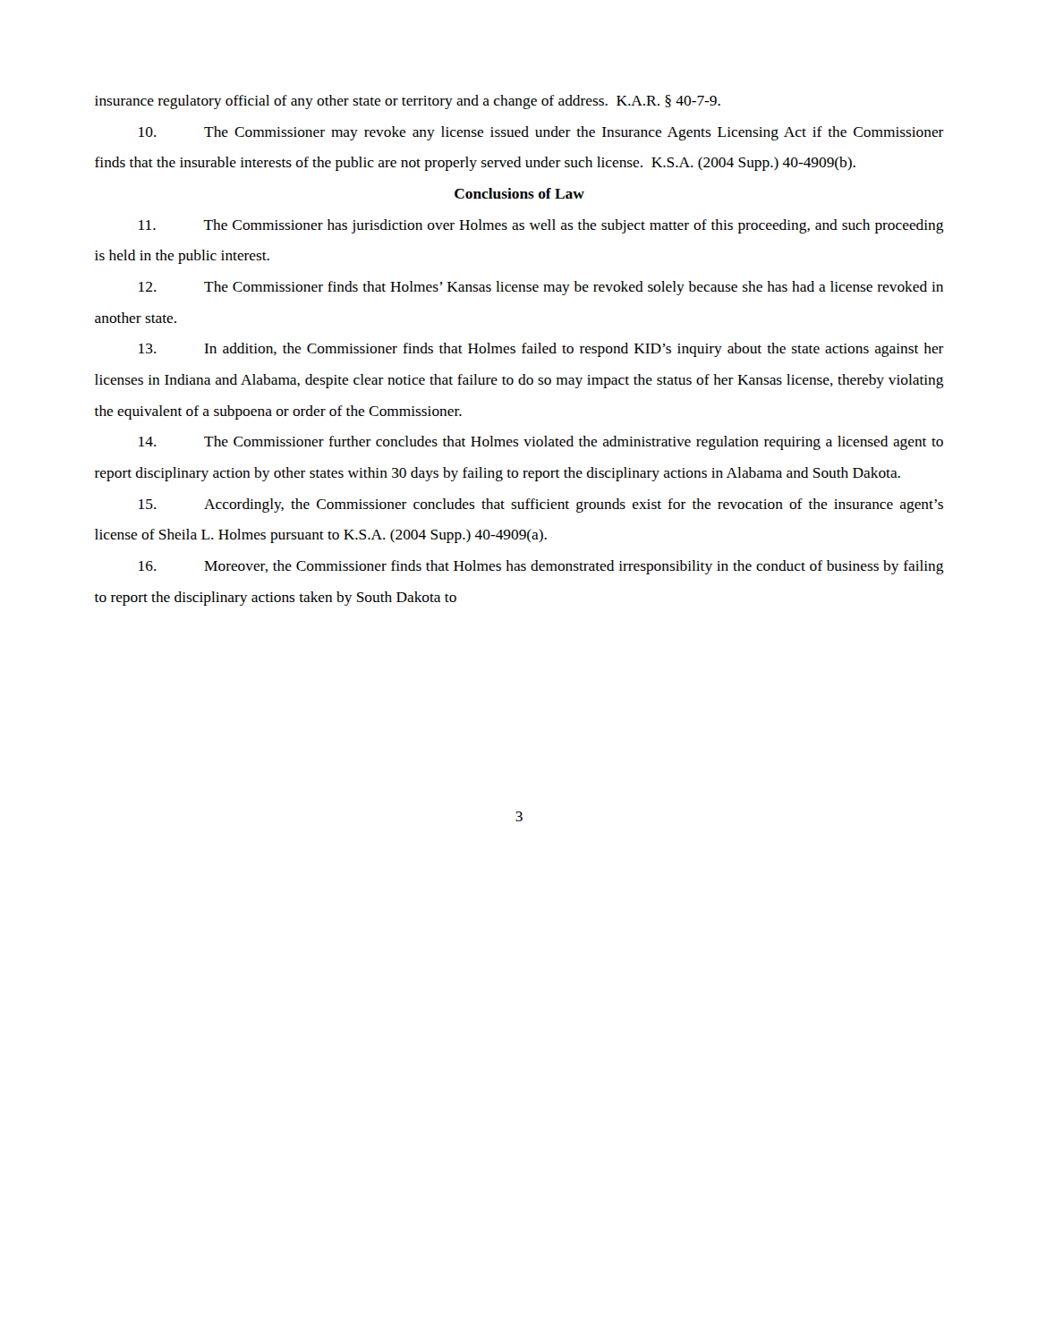insurance regulatory official of any other state or territory and a change of address. K.A.R. § 40-7-9.
10. The Commissioner may revoke any license issued under the Insurance Agents Licensing Act if the Commissioner finds that the insurable interests of the public are not properly served under such license. K.S.A. (2004 Supp.) 40-4909(b).
Conclusions of Law
11. The Commissioner has jurisdiction over Holmes as well as the subject matter of this proceeding, and such proceeding is held in the public interest.
12. The Commissioner finds that Holmes’ Kansas license may be revoked solely because she has had a license revoked in another state.
13. In addition, the Commissioner finds that Holmes failed to respond KID’s inquiry about the state actions against her licenses in Indiana and Alabama, despite clear notice that failure to do so may impact the status of her Kansas license, thereby violating the equivalent of a subpoena or order of the Commissioner.
14. The Commissioner further concludes that Holmes violated the administrative regulation requiring a licensed agent to report disciplinary action by other states within 30 days by failing to report the disciplinary actions in Alabama and South Dakota.
15. Accordingly, the Commissioner concludes that sufficient grounds exist for the revocation of the insurance agent’s license of Sheila L. Holmes pursuant to K.S.A. (2004 Supp.) 40-4909(a).
16. Moreover, the Commissioner finds that Holmes has demonstrated irresponsibility in the conduct of business by failing to report the disciplinary actions taken by South Dakota to
3